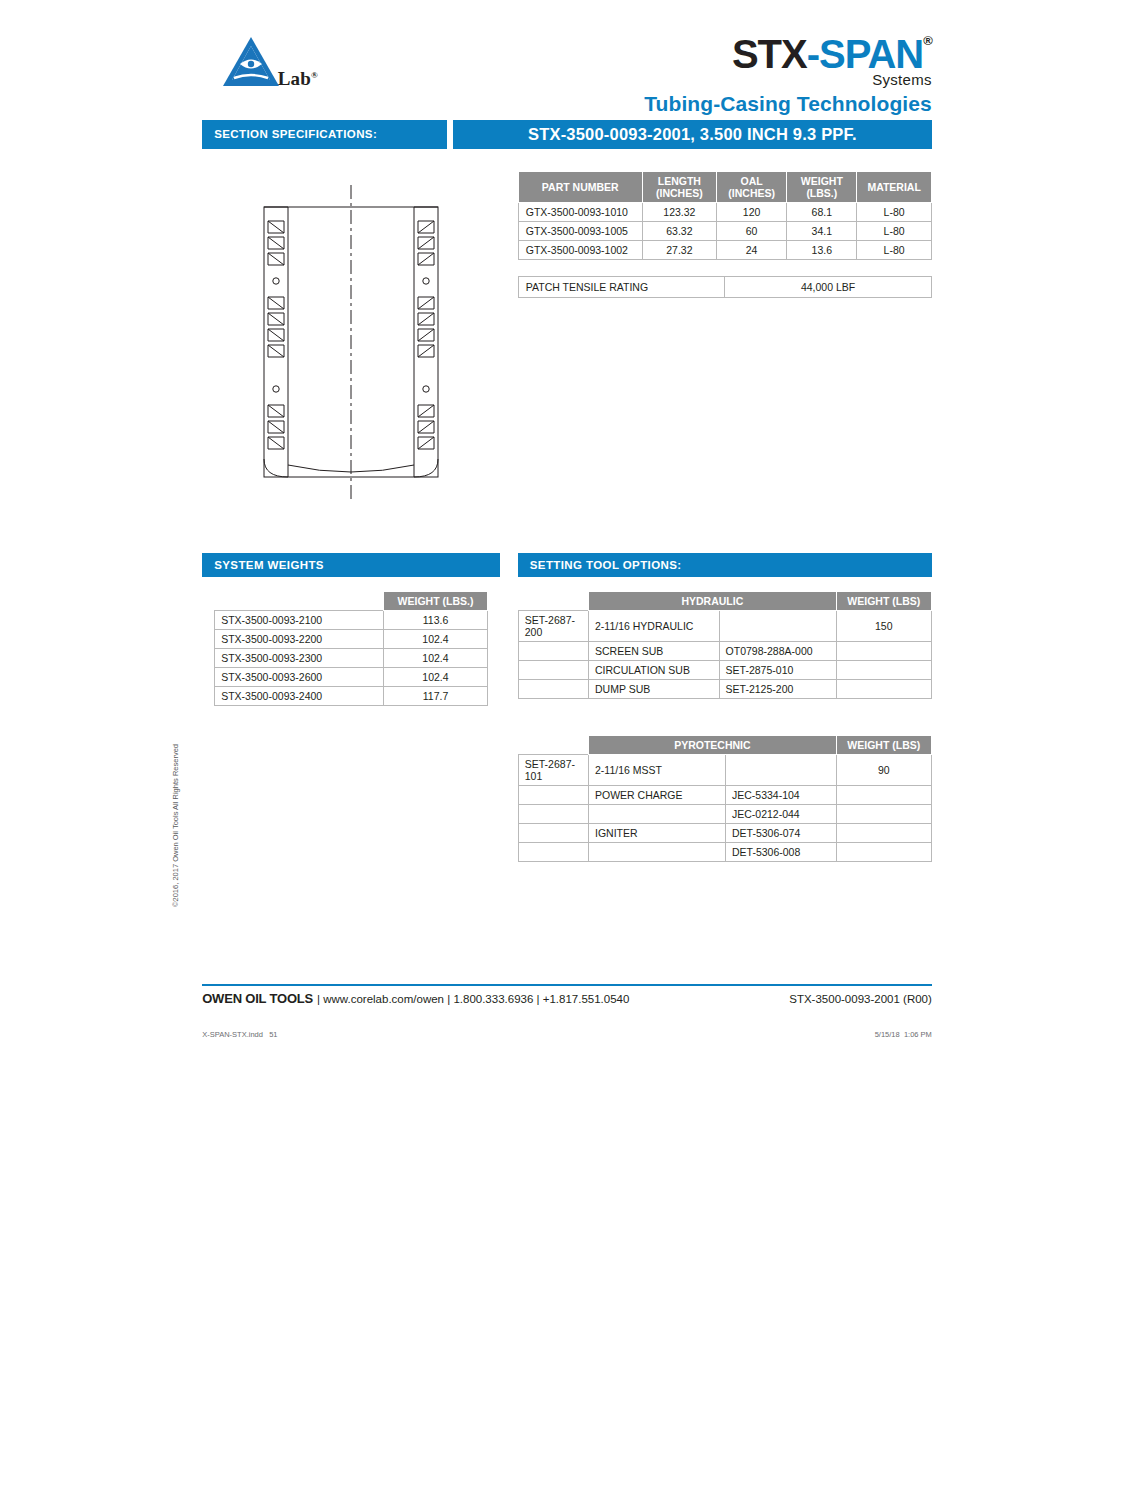Core Lab®
STX-SPAN®
Systems
Tubing-Casing Technologies
SECTION SPECIFICATIONS:
STX-3500-0093-2001, 3.500 INCH 9.3 PPF.
| PART NUMBER | LENGTH (INCHES) | OAL (INCHES) | WEIGHT (LBS.) | MATERIAL |
| --- | --- | --- | --- | --- |
| GTX-3500-0093-1010 | 123.32 | 120 | 68.1 | L-80 |
| GTX-3500-0093-1005 | 63.32 | 60 | 34.1 | L-80 |
| GTX-3500-0093-1002 | 27.32 | 24 | 13.6 | L-80 |
| PATCH TENSILE RATING | 44,000 LBF |
SYSTEM WEIGHTS
| | WEIGHT (LBS.) |
| --- | --- |
| STX-3500-0093-2100 | 113.6 |
| STX-3500-0093-2200 | 102.4 |
| STX-3500-0093-2300 | 102.4 |
| STX-3500-0093-2600 | 102.4 |
| STX-3500-0093-2400 | 117.7 |
SETTING TOOL OPTIONS:
| | HYDRAULIC | WEIGHT (LBS) |
| --- | --- | --- |
| SET-2687-200 | 2-11/16 HYDRAULIC | | 150 |
| | SCREEN SUB | OT0798-288A-000 | |
| | CIRCULATION SUB | SET-2875-010 | |
| | DUMP SUB | SET-2125-200 | |
| | PYROTECHNIC | WEIGHT (LBS) |
| --- | --- | --- |
| SET-2687-101 | 2-11/16 MSST | | 90 |
| | POWER CHARGE | JEC-5334-104 | |
| | | JEC-0212-044 | |
| | IGNITER | DET-5306-074 | |
| | | DET-5306-008 | |
©2016, 2017 Owen Oil Tools All Rights Reserved
OWEN OIL TOOLS | www.corelab.com/owen | 1.800.333.6936 | +1.817.551.0540
STX-3500-0093-2001 (R00)
X-SPAN-STX.indd 51
5/15/18 1:06 PM